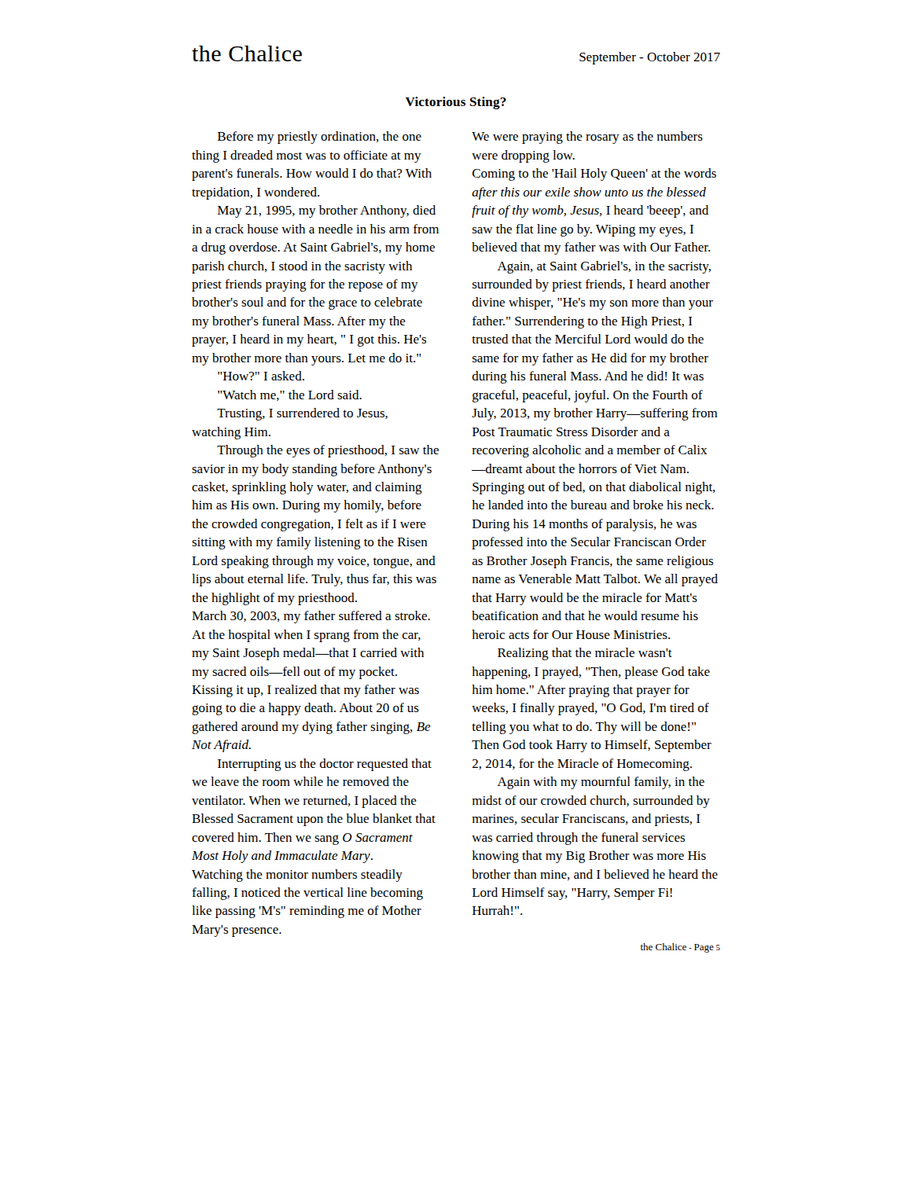the Chalice
September - October 2017
Victorious Sting?
Before my priestly ordination, the one thing I dreaded most was to officiate at my parent's funerals. How would I do that? With trepidation, I wondered.
May 21, 1995, my brother Anthony, died in a crack house with a needle in his arm from a drug overdose. At Saint Gabriel's, my home parish church, I stood in the sacristy with priest friends praying for the repose of my brother's soul and for the grace to celebrate my brother's funeral Mass. After my the prayer, I heard in my heart, " I got this. He's my brother more than yours. Let me do it."
"How?" I asked.
"Watch me," the Lord said.
Trusting, I surrendered to Jesus, watching Him.
Through the eyes of priesthood, I saw the savior in my body standing before Anthony's casket, sprinkling holy water, and claiming him as His own. During my homily, before the crowded congregation, I felt as if I were sitting with my family listening to the Risen Lord speaking through my voice, tongue, and lips about eternal life. Truly, thus far, this was the highlight of my priesthood.
March 30, 2003, my father suffered a stroke. At the hospital when I sprang from the car, my Saint Joseph medal—that I carried with my sacred oils—fell out of my pocket. Kissing it up, I realized that my father was going to die a happy death. About 20 of us gathered around my dying father singing, Be Not Afraid.
Interrupting us the doctor requested that we leave the room while he removed the ventilator. When we returned, I placed the Blessed Sacrament upon the blue blanket that covered him. Then we sang O Sacrament Most Holy and Immaculate Mary.
Watching the monitor numbers steadily falling, I noticed the vertical line becoming like passing 'M's" reminding me of Mother Mary's presence.
We were praying the rosary as the numbers were dropping low.
Coming to the 'Hail Holy Queen' at the words after this our exile show unto us the blessed fruit of thy womb, Jesus, I heard 'beeep', and saw the flat line go by. Wiping my eyes, I believed that my father was with Our Father.
Again, at Saint Gabriel's, in the sacristy, surrounded by priest friends, I heard another divine whisper, "He's my son more than your father." Surrendering to the High Priest, I trusted that the Merciful Lord would do the same for my father as He did for my brother during his funeral Mass. And he did! It was graceful, peaceful, joyful. On the Fourth of July, 2013, my brother Harry—suffering from Post Traumatic Stress Disorder and a recovering alcoholic and a member of Calix—dreamt about the horrors of Viet Nam. Springing out of bed, on that diabolical night, he landed into the bureau and broke his neck. During his 14 months of paralysis, he was professed into the Secular Franciscan Order as Brother Joseph Francis, the same religious name as Venerable Matt Talbot. We all prayed that Harry would be the miracle for Matt's beatification and that he would resume his heroic acts for Our House Ministries.
Realizing that the miracle wasn't happening, I prayed, "Then, please God take him home." After praying that prayer for weeks, I finally prayed, "O God, I'm tired of telling you what to do. Thy will be done!" Then God took Harry to Himself, September 2, 2014, for the Miracle of Homecoming.
Again with my mournful family, in the midst of our crowded church, surrounded by marines, secular Franciscans, and priests, I was carried through the funeral services knowing that my Big Brother was more His brother than mine, and I believed he heard the Lord Himself say, "Harry, Semper Fi! Hurrah!".
the Chalice - Page 5